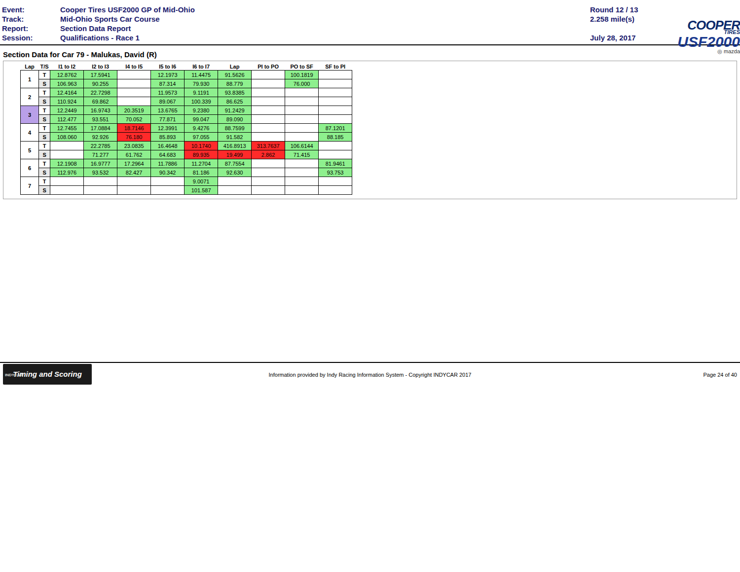| Event: | Cooper Tires USF2000 GP of Mid-Ohio | Round 12 / 13 |
| Track: | Mid-Ohio Sports Car Course | 2.258 mile(s) |
| Report: | Section Data Report | |
| Session: | Qualifications - Race 1 | July 28, 2017 |
COOPERTIRES
USF2000
◎ mazda
Section Data for Car 79 - Malukas, David (R)
| Lap | T/S | I1 to I2 | I2 to I3 | I4 to I5 | I5 to I6 | I6 to I7 | Lap | PI to PO | PO to SF | SF to PI |
| --- | --- | --- | --- | --- | --- | --- | --- | --- | --- | --- |
| 1 | T | 12.8762 | 17.5941 | | 12.1973 | 11.4475 | 91.5626 | | 100.1819 | |
| S | 106.963 | 90.255 | | 87.314 | 79.930 | 88.779 | | 76.000 | |
| 2 | T | 12.4164 | 22.7298 | | 11.9573 | 9.1191 | 93.8385 | | | |
| S | 110.924 | 69.862 | | 89.067 | 100.339 | 86.625 | | | |
| 3 | T | 12.2449 | 16.9743 | 20.3519 | 13.6765 | 9.2380 | 91.2429 | | | |
| S | 112.477 | 93.551 | 70.052 | 77.871 | 99.047 | 89.090 | | | |
| 4 | T | 12.7455 | 17.0884 | 18.7146 | 12.3991 | 9.4276 | 88.7599 | | | 87.1201 |
| S | 108.060 | 92.926 | 76.180 | 85.893 | 97.055 | 91.582 | | | 88.185 |
| 5 | T | | 22.2785 | 23.0835 | 16.4648 | 10.1740 | 416.8913 | 313.7637 | 106.6144 | |
| S | | 71.277 | 61.762 | 64.683 | 89.935 | 19.499 | 2.862 | 71.415 | |
| 6 | T | 12.1908 | 16.9777 | 17.2964 | 11.7886 | 11.2704 | 87.7554 | | | 81.9461 |
| S | 112.976 | 93.532 | 82.427 | 90.342 | 81.186 | 92.630 | | | 93.753 |
| 7 | T | | | | | 9.0071 | | | | |
| S | | | | | 101.587 | | | | |
Timing and ScoringINDYCAR
Information provided by Indy Racing Information System - Copyright INDYCAR 2017
Page 24 of 40